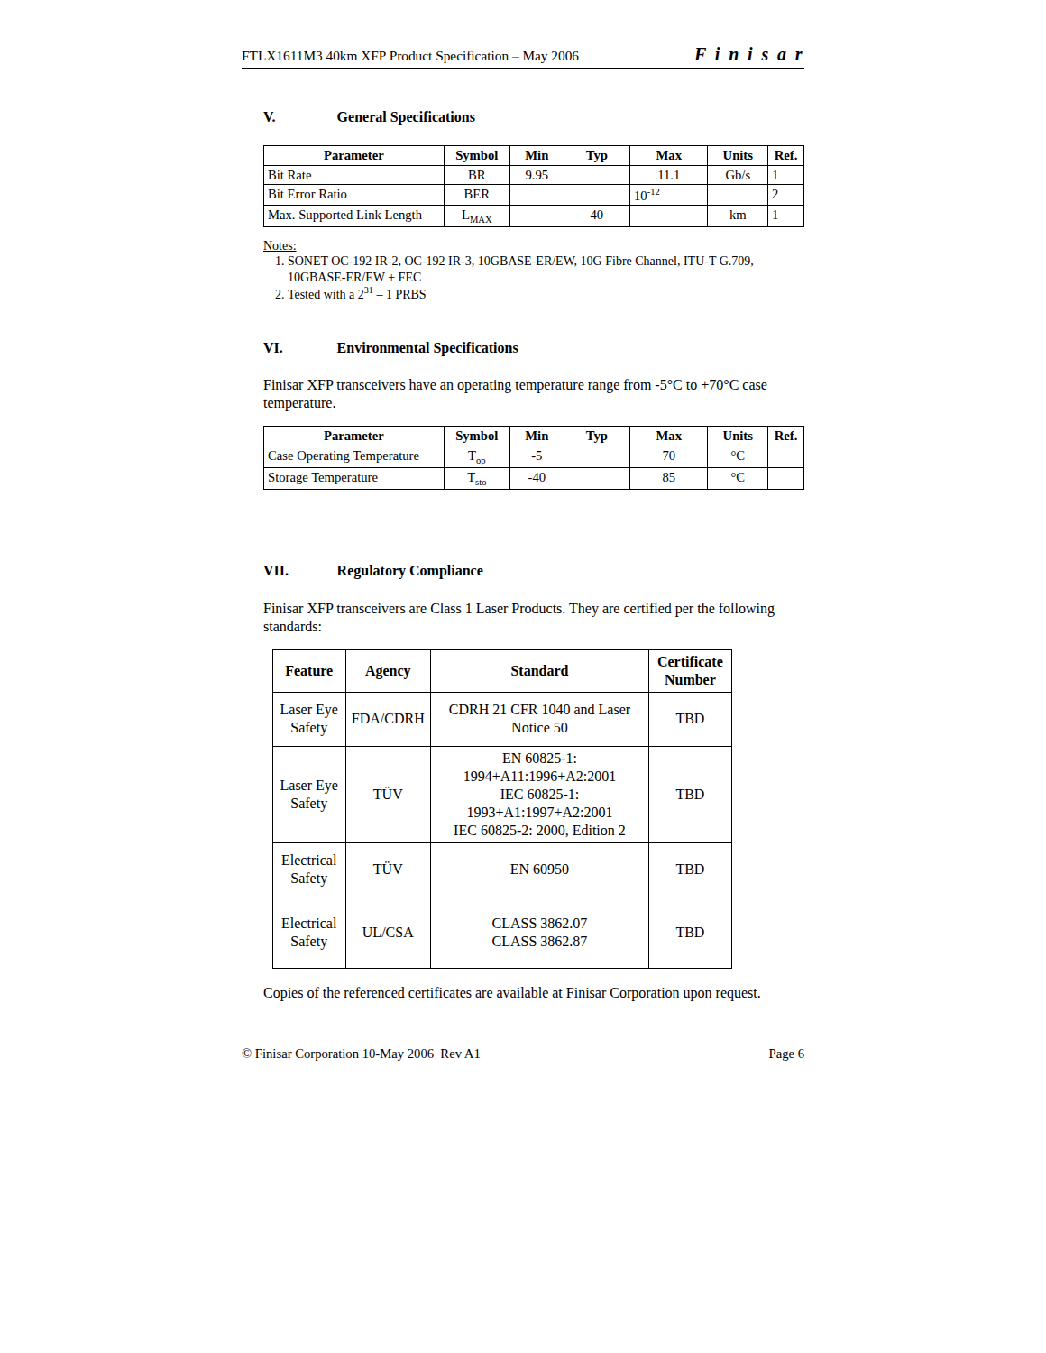FTLX1611M3 40km XFP Product Specification – May 2006
F i n i s a r
V. General Specifications
| Parameter | Symbol | Min | Typ | Max | Units | Ref. |
| --- | --- | --- | --- | --- | --- | --- |
| Bit Rate | BR | 9.95 | | 11.1 | Gb/s | 1 |
| Bit Error Ratio | BER | | | 10 -12 | | 2 |
| Max. Supported Link Length | L MAX | | 40 | | km | 1 |
Notes:
SONET OC-192 IR-2, OC-192 IR-3, 10GBASE-ER/EW, 10G Fibre Channel, ITU-T G.709, 10GBASE-ER/EW + FEC
Tested with a 231 – 1 PRBS
VI. Environmental Specifications
Finisar XFP transceivers have an operating temperature range from -5°C to +70°C case temperature.
| Parameter | Symbol | Min | Typ | Max | Units | Ref. |
| --- | --- | --- | --- | --- | --- | --- |
| Case Operating Temperature | T op | -5 | | 70 | °C | |
| Storage Temperature | T sto | -40 | | 85 | °C | |
VII. Regulatory Compliance
Finisar XFP transceivers are Class 1 Laser Products. They are certified per the following standards:
| Feature | Agency | Standard | Certificate Number |
| --- | --- | --- | --- |
| Laser Eye Safety | FDA/CDRH | CDRH 21 CFR 1040 and Laser Notice 50 | TBD |
| Laser Eye Safety | TÜV | EN 60825-1: 1994+A11:1996+A2:2001 IEC 60825-1: 1993+A1:1997+A2:2001 IEC 60825-2: 2000, Edition 2 | TBD |
| Electrical Safety | TÜV | EN 60950 | TBD |
| Electrical Safety | UL/CSA | CLASS 3862.07 CLASS 3862.87 | TBD |
Copies of the referenced certificates are available at Finisar Corporation upon request.
© Finisar Corporation 10-May 2006 Rev A1
Page 6